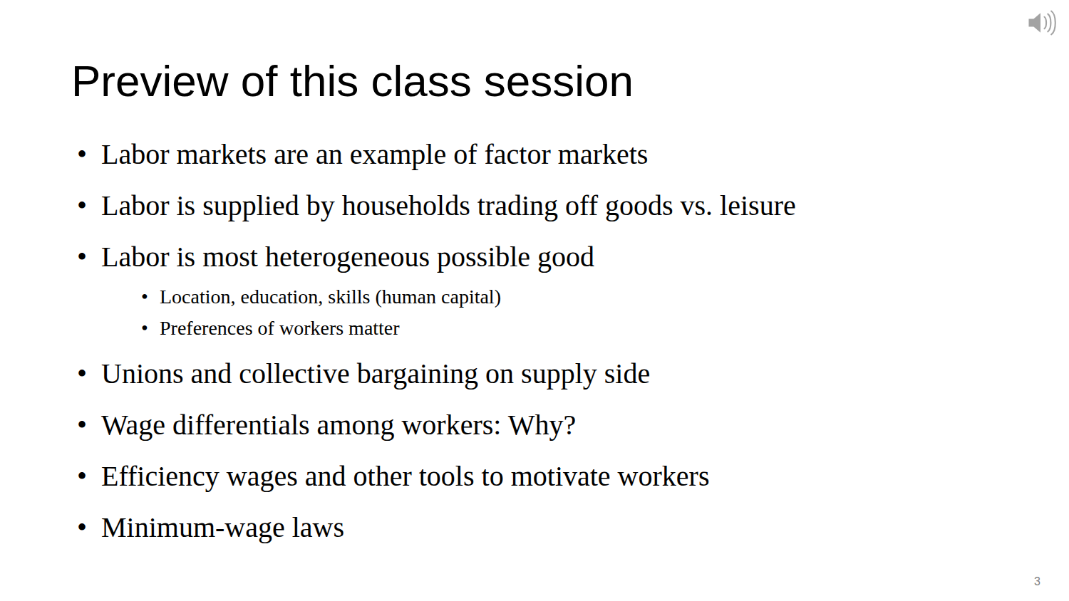Preview of this class session
Labor markets are an example of factor markets
Labor is supplied by households trading off goods vs. leisure
Labor is most heterogeneous possible good
Location, education, skills (human capital)
Preferences of workers matter
Unions and collective bargaining on supply side
Wage differentials among workers: Why?
Efficiency wages and other tools to motivate workers
Minimum-wage laws
3